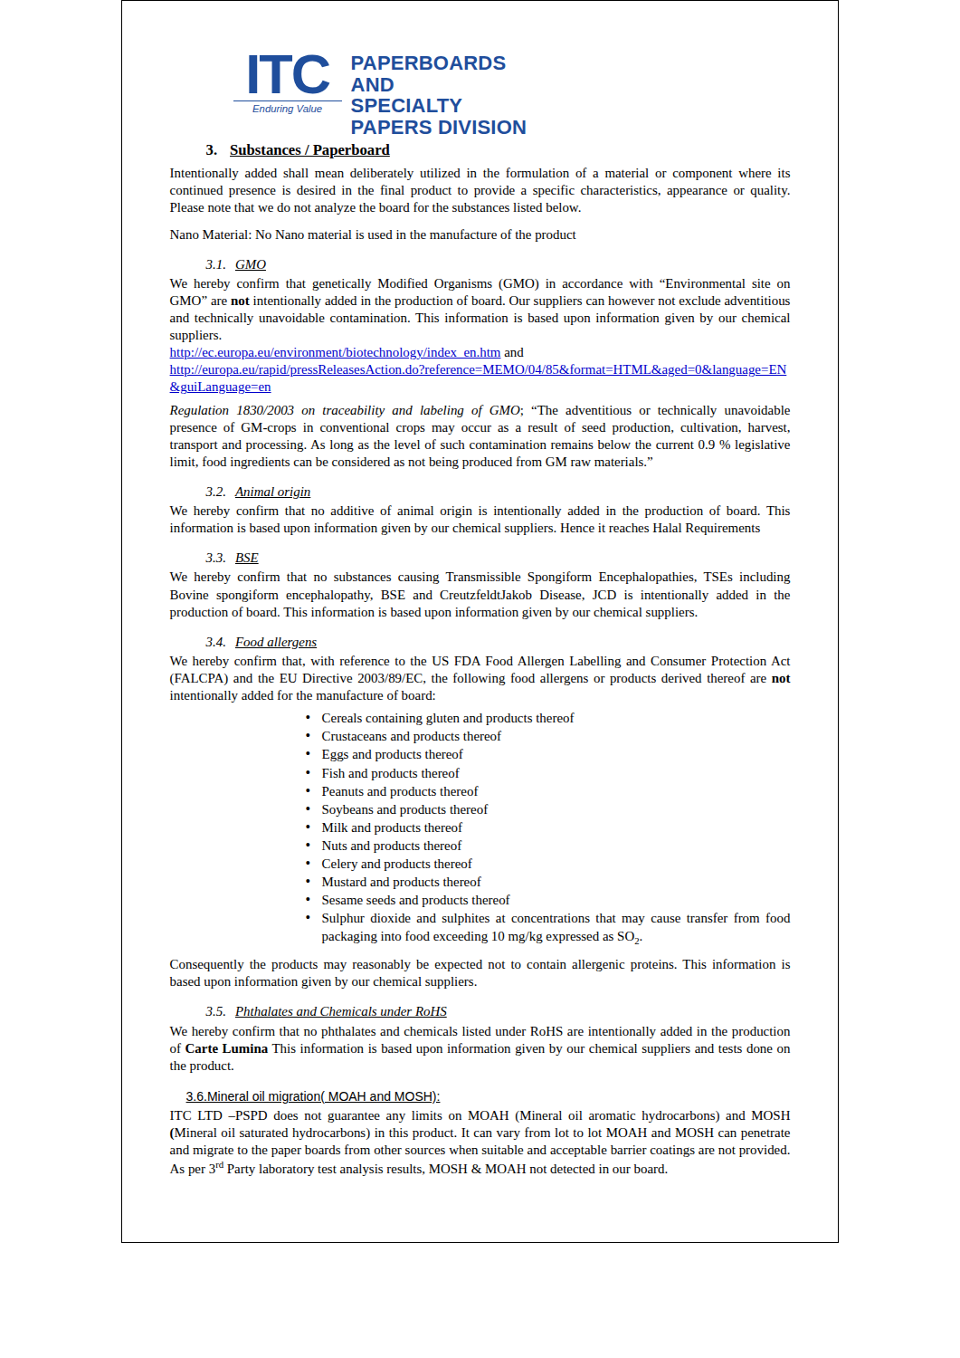ITC Enduring Value
PAPERBOARDS AND SPECIALTY PAPERS DIVISION
3. Substances / Paperboard
Intentionally added shall mean deliberately utilized in the formulation of a material or component where its continued presence is desired in the final product to provide a specific characteristics, appearance or quality. Please note that we do not analyze the board for the substances listed below.
Nano Material: No Nano material is used in the manufacture of the product
3.1. GMO
We hereby confirm that genetically Modified Organisms (GMO) in accordance with “Environmental site on GMO” are not intentionally added in the production of board. Our suppliers can however not exclude adventitious and technically unavoidable contamination. This information is based upon information given by our chemical suppliers.
http://ec.europa.eu/environment/biotechnology/index_en.htm and
http://europa.eu/rapid/pressReleasesAction.do?reference=MEMO/04/85&format=HTML&aged=0&language=EN&guiLanguage=en
Regulation 1830/2003 on traceability and labeling of GMO; “The adventitious or technically unavoidable presence of GM-crops in conventional crops may occur as a result of seed production, cultivation, harvest, transport and processing. As long as the level of such contamination remains below the current 0.9 % legislative limit, food ingredients can be considered as not being produced from GM raw materials.”
3.2. Animal origin
We hereby confirm that no additive of animal origin is intentionally added in the production of board. This information is based upon information given by our chemical suppliers. Hence it reaches Halal Requirements
3.3. BSE
We hereby confirm that no substances causing Transmissible Spongiform Encephalopathies, TSEs including Bovine spongiform encephalopathy, BSE and CreutzfeldtJakob Disease, JCD is intentionally added in the production of board. This information is based upon information given by our chemical suppliers.
3.4. Food allergens
We hereby confirm that, with reference to the US FDA Food Allergen Labelling and Consumer Protection Act (FALCPA) and the EU Directive 2003/89/EC, the following food allergens or products derived thereof are not intentionally added for the manufacture of board:
Cereals containing gluten and products thereof
Crustaceans and products thereof
Eggs and products thereof
Fish and products thereof
Peanuts and products thereof
Soybeans and products thereof
Milk and products thereof
Nuts and products thereof
Celery and products thereof
Mustard and products thereof
Sesame seeds and products thereof
Sulphur dioxide and sulphites at concentrations that may cause transfer from food packaging into food exceeding 10 mg/kg expressed as SO2.
Consequently the products may reasonably be expected not to contain allergenic proteins. This information is based upon information given by our chemical suppliers.
3.5. Phthalates and Chemicals under RoHS
We hereby confirm that no phthalates and chemicals listed under RoHS are intentionally added in the production of Carte Lumina This information is based upon information given by our chemical suppliers and tests done on the product.
3.6.Mineral oil migration( MOAH and MOSH):
ITC LTD –PSPD does not guarantee any limits on MOAH (Mineral oil aromatic hydrocarbons) and MOSH (Mineral oil saturated hydrocarbons) in this product. It can vary from lot to lot MOAH and MOSH can penetrate and migrate to the paper boards from other sources when suitable and acceptable barrier coatings are not provided. As per 3rd Party laboratory test analysis results, MOSH & MOAH not detected in our board.